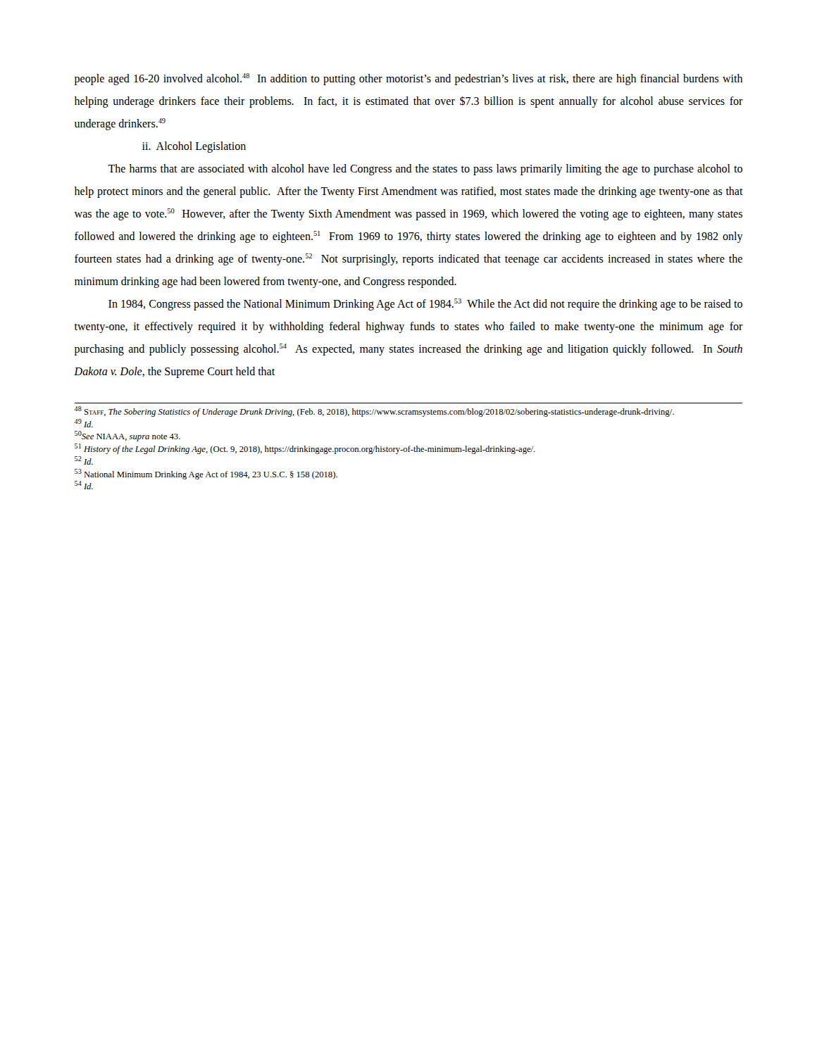people aged 16-20 involved alcohol.48 In addition to putting other motorist’s and pedestrian’s lives at risk, there are high financial burdens with helping underage drinkers face their problems. In fact, it is estimated that over $7.3 billion is spent annually for alcohol abuse services for underage drinkers.49
ii. Alcohol Legislation
The harms that are associated with alcohol have led Congress and the states to pass laws primarily limiting the age to purchase alcohol to help protect minors and the general public. After the Twenty First Amendment was ratified, most states made the drinking age twenty-one as that was the age to vote.50 However, after the Twenty Sixth Amendment was passed in 1969, which lowered the voting age to eighteen, many states followed and lowered the drinking age to eighteen.51 From 1969 to 1976, thirty states lowered the drinking age to eighteen and by 1982 only fourteen states had a drinking age of twenty-one.52 Not surprisingly, reports indicated that teenage car accidents increased in states where the minimum drinking age had been lowered from twenty-one, and Congress responded.
In 1984, Congress passed the National Minimum Drinking Age Act of 1984.53 While the Act did not require the drinking age to be raised to twenty-one, it effectively required it by withholding federal highway funds to states who failed to make twenty-one the minimum age for purchasing and publicly possessing alcohol.54 As expected, many states increased the drinking age and litigation quickly followed. In South Dakota v. Dole, the Supreme Court held that
48 Staff, The Sobering Statistics of Underage Drunk Driving, (Feb. 8, 2018), https://www.scramsystems.com/blog/2018/02/sobering-statistics-underage-drunk-driving/.
49 Id.
50See NIAAA, supra note 43.
51 History of the Legal Drinking Age, (Oct. 9, 2018), https://drinkingage.procon.org/history-of-the-minimum-legal-drinking-age/.
52 Id.
53 National Minimum Drinking Age Act of 1984, 23 U.S.C. § 158 (2018).
54 Id.